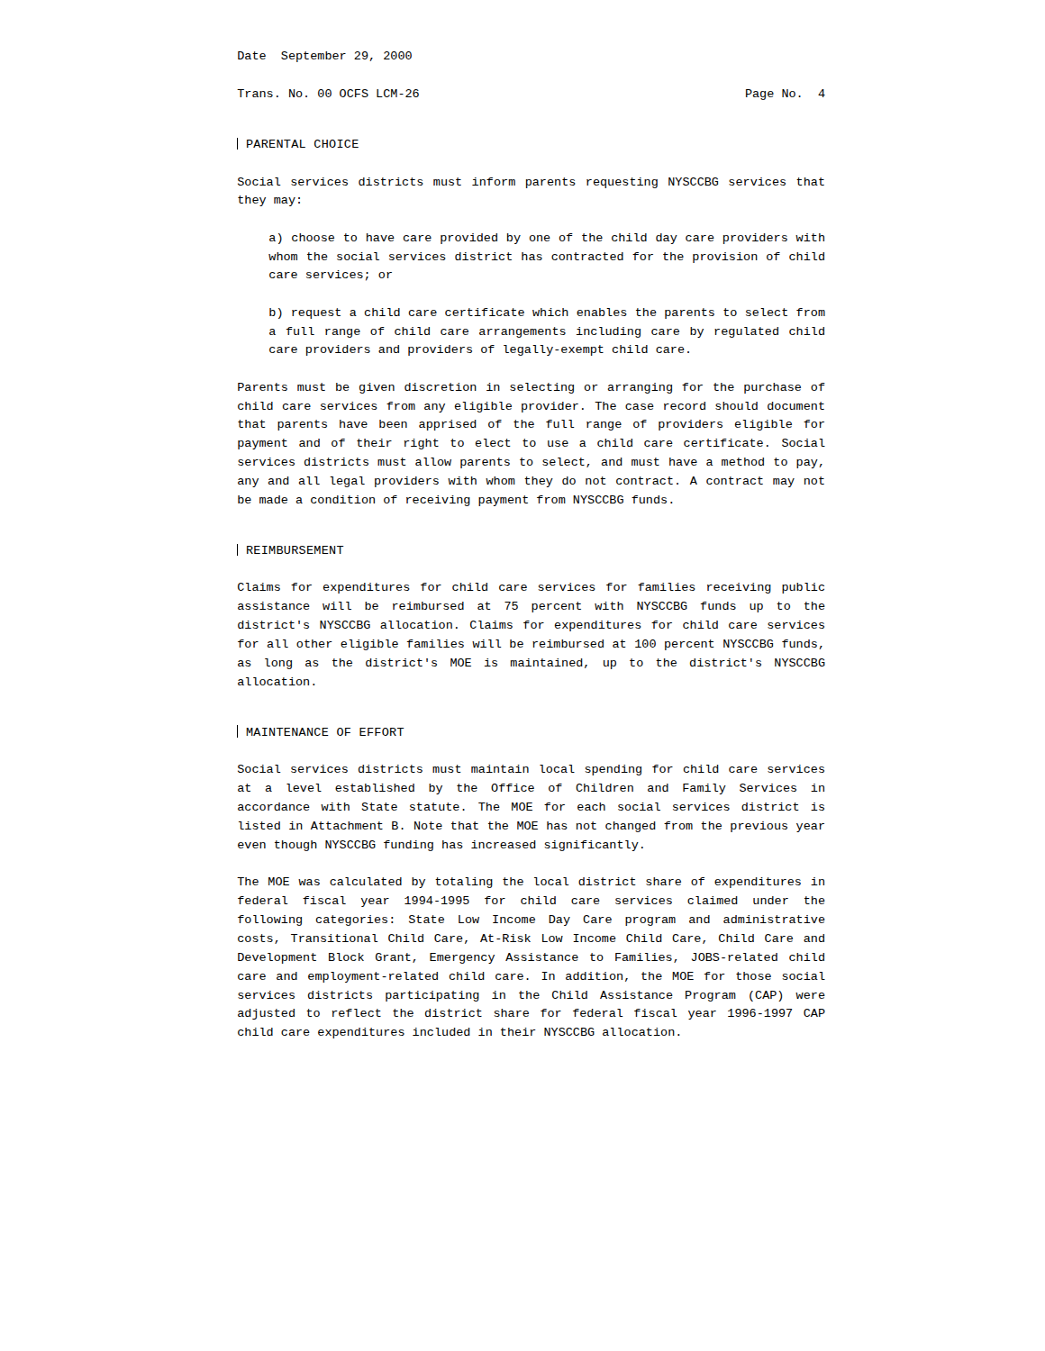Date September 29, 2000
Trans. No. 00 OCFS LCM-26 Page No. 4
PARENTAL CHOICE
Social services districts must inform parents requesting NYSCCBG services that they may:
a) choose to have care provided by one of the child day care providers with whom the social services district has contracted for the provision of child care services; or
b) request a child care certificate which enables the parents to select from a full range of child care arrangements including care by regulated child care providers and providers of legally-exempt child care.
Parents must be given discretion in selecting or arranging for the purchase of child care services from any eligible provider. The case record should document that parents have been apprised of the full range of providers eligible for payment and of their right to elect to use a child care certificate. Social services districts must allow parents to select, and must have a method to pay, any and all legal providers with whom they do not contract. A contract may not be made a condition of receiving payment from NYSCCBG funds.
REIMBURSEMENT
Claims for expenditures for child care services for families receiving public assistance will be reimbursed at 75 percent with NYSCCBG funds up to the district's NYSCCBG allocation. Claims for expenditures for child care services for all other eligible families will be reimbursed at 100 percent NYSCCBG funds, as long as the district's MOE is maintained, up to the district's NYSCCBG allocation.
MAINTENANCE OF EFFORT
Social services districts must maintain local spending for child care services at a level established by the Office of Children and Family Services in accordance with State statute. The MOE for each social services district is listed in Attachment B. Note that the MOE has not changed from the previous year even though NYSCCBG funding has increased significantly.
The MOE was calculated by totaling the local district share of expenditures in federal fiscal year 1994-1995 for child care services claimed under the following categories: State Low Income Day Care program and administrative costs, Transitional Child Care, At-Risk Low Income Child Care, Child Care and Development Block Grant, Emergency Assistance to Families, JOBS-related child care and employment-related child care. In addition, the MOE for those social services districts participating in the Child Assistance Program (CAP) were adjusted to reflect the district share for federal fiscal year 1996-1997 CAP child care expenditures included in their NYSCCBG allocation.